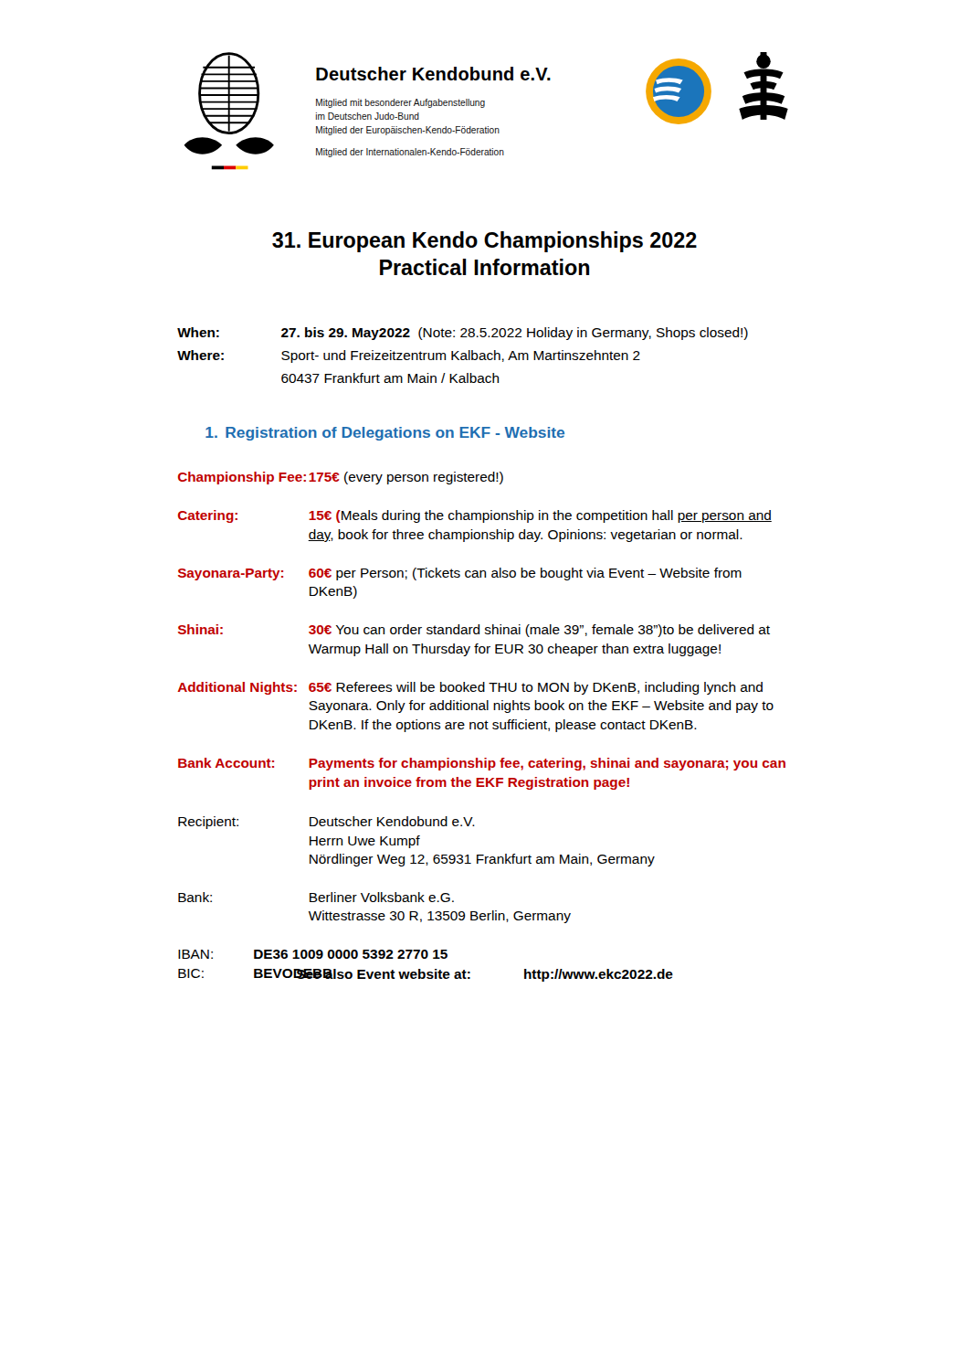Deutscher Kendobund e.V.
Mitglied mit besonderer Aufgabenstellung
im Deutschen Judo-Bund
Mitglied der Europäischen-Kendo-Föderation
Mitglied der Internationalen-Kendo-Föderation
31. European Kendo Championships 2022 Practical Information
When:
27. bis 29. May2022 (Note: 28.5.2022 Holiday in Germany, Shops closed!)
Where:
Sport- und Freizeitzentrum Kalbach, Am Martinszehnten 2
60437 Frankfurt am Main / Kalbach
1. Registration of Delegations on EKF - Website
Championship Fee:
175€ (every person registered!)
Catering:
15€ (Meals during the championship in the competition hall per person and day, book for three championship day. Opinions: vegetarian or normal.
Sayonara-Party:
60€ per Person; (Tickets can also be bought via Event – Website from DKenB)
Shinai:
30€ You can order standard shinai (male 39”, female 38”)to be delivered at Warmup Hall on Thursday for EUR 30 cheaper than extra luggage!
Additional Nights:
65€ Referees will be booked THU to MON by DKenB, including lynch and Sayonara. Only for additional nights book on the EKF – Website and pay to DKenB. If the options are not sufficient, please contact DKenB.
Bank Account:
Payments for championship fee, catering, shinai and sayonara; you can print an invoice from the EKF Registration page!
Recipient:
Deutscher Kendobund e.V.
Herrn Uwe Kumpf
Nördlinger Weg 12, 65931 Frankfurt am Main, Germany
Bank:
Berliner Volksbank e.G.
Wittestrasse 30 R, 13509 Berlin, Germany
IBAN:
DE36 1009 0000 5392 2770 15
BIC:
BEVODEBB
See also Event website at: http://www.ekc2022.de